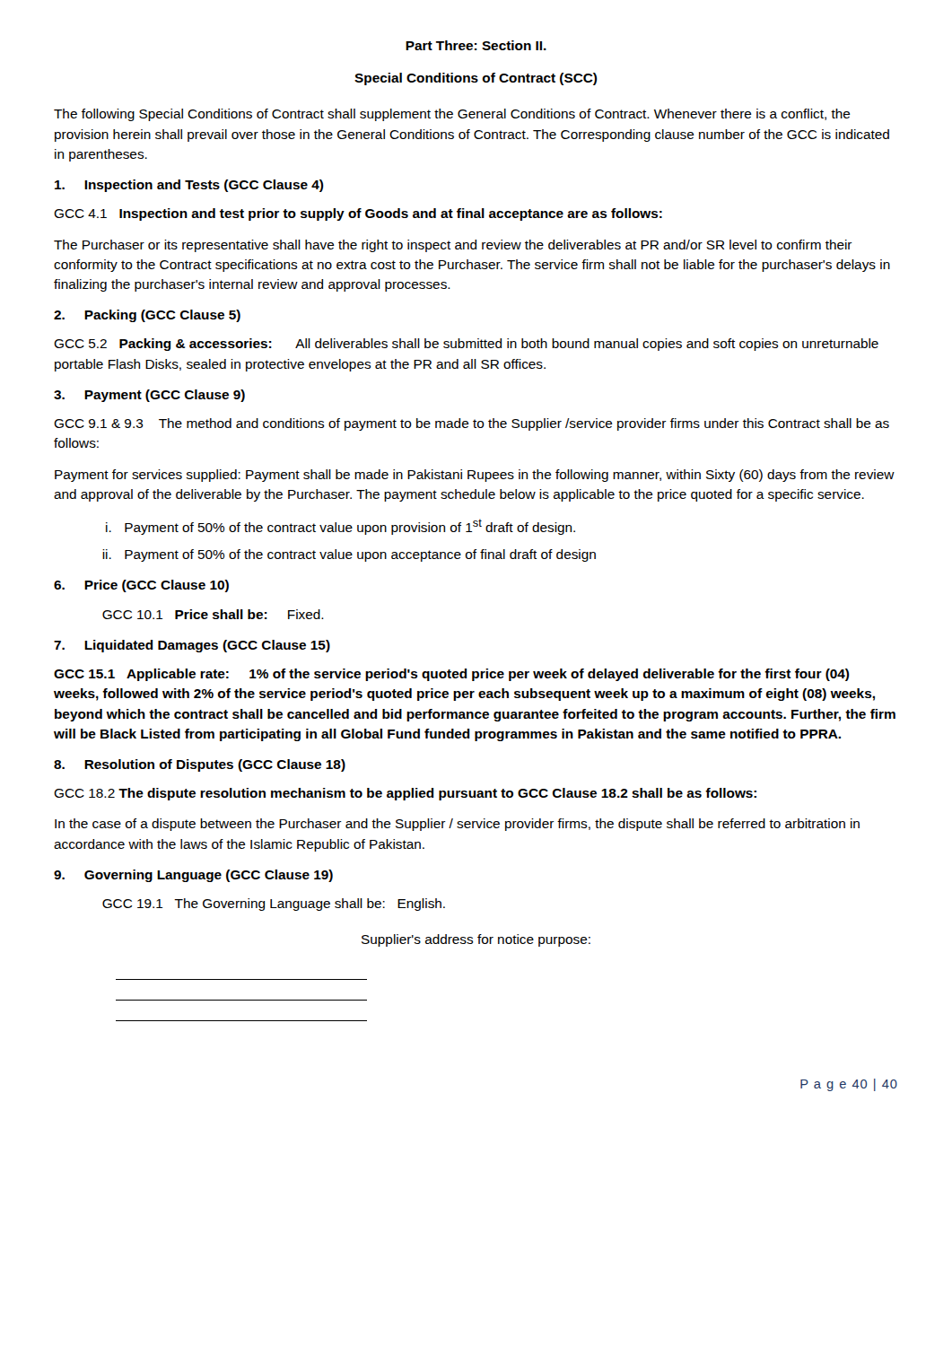Part Three: Section II.
Special Conditions of Contract (SCC)
The following Special Conditions of Contract shall supplement the General Conditions of Contract. Whenever there is a conflict, the provision herein shall prevail over those in the General Conditions of Contract. The Corresponding clause number of the GCC is indicated in parentheses.
1. Inspection and Tests (GCC Clause 4)
GCC 4.1 Inspection and test prior to supply of Goods and at final acceptance are as follows:
The Purchaser or its representative shall have the right to inspect and review the deliverables at PR and/or SR level to confirm their conformity to the Contract specifications at no extra cost to the Purchaser. The service firm shall not be liable for the purchaser's delays in finalizing the purchaser's internal review and approval processes.
2. Packing (GCC Clause 5)
GCC 5.2 Packing & accessories: All deliverables shall be submitted in both bound manual copies and soft copies on unreturnable portable Flash Disks, sealed in protective envelopes at the PR and all SR offices.
3. Payment (GCC Clause 9)
GCC 9.1 & 9.3 The method and conditions of payment to be made to the Supplier /service provider firms under this Contract shall be as follows:
Payment for services supplied: Payment shall be made in Pakistani Rupees in the following manner, within Sixty (60) days from the review and approval of the deliverable by the Purchaser. The payment schedule below is applicable to the price quoted for a specific service.
Payment of 50% of the contract value upon provision of 1st draft of design.
Payment of 50% of the contract value upon acceptance of final draft of design
6. Price (GCC Clause 10)
GCC 10.1 Price shall be: Fixed.
7. Liquidated Damages (GCC Clause 15)
GCC 15.1 Applicable rate: 1% of the service period's quoted price per week of delayed deliverable for the first four (04) weeks, followed with 2% of the service period's quoted price per each subsequent week up to a maximum of eight (08) weeks, beyond which the contract shall be cancelled and bid performance guarantee forfeited to the program accounts. Further, the firm will be Black Listed from participating in all Global Fund funded programmes in Pakistan and the same notified to PPRA.
8. Resolution of Disputes (GCC Clause 18)
GCC 18.2 The dispute resolution mechanism to be applied pursuant to GCC Clause 18.2 shall be as follows:
In the case of a dispute between the Purchaser and the Supplier / service provider firms, the dispute shall be referred to arbitration in accordance with the laws of the Islamic Republic of Pakistan.
9. Governing Language (GCC Clause 19)
GCC 19.1 The Governing Language shall be: English.
Supplier's address for notice purpose:
P a g e 40 | 40